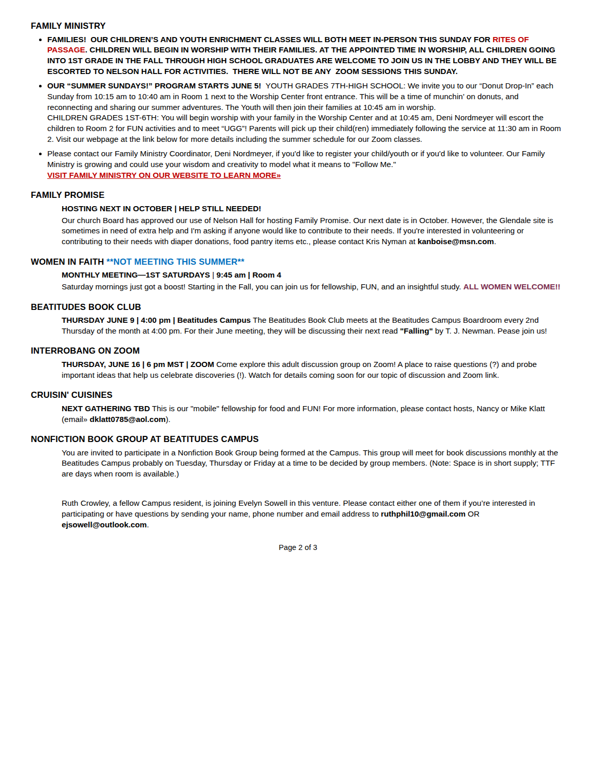FAMILY MINISTRY
FAMILIES! OUR CHILDREN’S AND YOUTH ENRICHMENT CLASSES WILL BOTH MEET IN-PERSON THIS SUNDAY FOR RITES OF PASSAGE. CHILDREN WILL BEGIN IN WORSHIP WITH THEIR FAMILIES. AT THE APPOINTED TIME IN WORSHIP, ALL CHILDREN GOING INTO 1ST GRADE IN THE FALL THROUGH HIGH SCHOOL GRADUATES ARE WELCOME TO JOIN US IN THE LOBBY AND THEY WILL BE ESCORTED TO NELSON HALL FOR ACTIVITIES. THERE WILL NOT BE ANY ZOOM SESSIONS THIS SUNDAY.
OUR “SUMMER SUNDAYS!” PROGRAM STARTS JUNE 5! YOUTH GRADES 7TH-HIGH SCHOOL: We invite you to our “Donut Drop-In” each Sunday from 10:15 am to 10:40 am in Room 1 next to the Worship Center front entrance. This will be a time of munchin’ on donuts, and reconnecting and sharing our summer adventures. The Youth will then join their families at 10:45 am in worship.
CHILDREN GRADES 1ST-6TH: You will begin worship with your family in the Worship Center and at 10:45 am, Deni Nordmeyer will escort the children to Room 2 for FUN activities and to meet “UGG”! Parents will pick up their child(ren) immediately following the service at 11:30 am in Room 2. Visit our webpage at the link below for more details including the summer schedule for our Zoom classes.
Please contact our Family Ministry Coordinator, Deni Nordmeyer, if you'd like to register your child/youth or if you'd like to volunteer. Our Family Ministry is growing and could use your wisdom and creativity to model what it means to "Follow Me."
VISIT FAMILY MINISTRY ON OUR WEBSITE TO LEARN MORE»
FAMILY PROMISE
HOSTING NEXT IN OCTOBER | HELP STILL NEEDED!
Our church Board has approved our use of Nelson Hall for hosting Family Promise. Our next date is in October. However, the Glendale site is sometimes in need of extra help and I'm asking if anyone would like to contribute to their needs. If you're interested in volunteering or contributing to their needs with diaper donations, food pantry items etc., please contact Kris Nyman at kanboise@msn.com.
WOMEN IN FAITH **NOT MEETING THIS SUMMER**
MONTHLY MEETING—1ST SATURDAYS | 9:45 am | Room 4
Saturday mornings just got a boost! Starting in the Fall, you can join us for fellowship, FUN, and an insightful study. ALL WOMEN WELCOME!!
BEATITUDES BOOK CLUB
THURSDAY JUNE 9 | 4:00 pm | Beatitudes Campus The Beatitudes Book Club meets at the Beatitudes Campus Boardroom every 2nd Thursday of the month at 4:00 pm. For their June meeting, they will be discussing their next read "Falling" by T. J. Newman. Pease join us!
INTERROBANG ON ZOOM
THURSDAY, JUNE 16 | 6 pm MST | ZOOM Come explore this adult discussion group on Zoom! A place to raise questions (?) and probe important ideas that help us celebrate discoveries (!). Watch for details coming soon for our topic of discussion and Zoom link.
CRUISIN' CUISINES
NEXT GATHERING TBD This is our "mobile" fellowship for food and FUN! For more information, please contact hosts, Nancy or Mike Klatt (email» dklatt0785@aol.com).
NONFICTION BOOK GROUP AT BEATITUDES CAMPUS
You are invited to participate in a Nonfiction Book Group being formed at the Campus. This group will meet for book discussions monthly at the Beatitudes Campus probably on Tuesday, Thursday or Friday at a time to be decided by group members. (Note: Space is in short supply; TTF are days when room is available.)
Ruth Crowley, a fellow Campus resident, is joining Evelyn Sowell in this venture. Please contact either one of them if you’re interested in participating or have questions by sending your name, phone number and email address to ruthphil10@gmail.com OR ejsowell@outlook.com.
Page 2 of 3